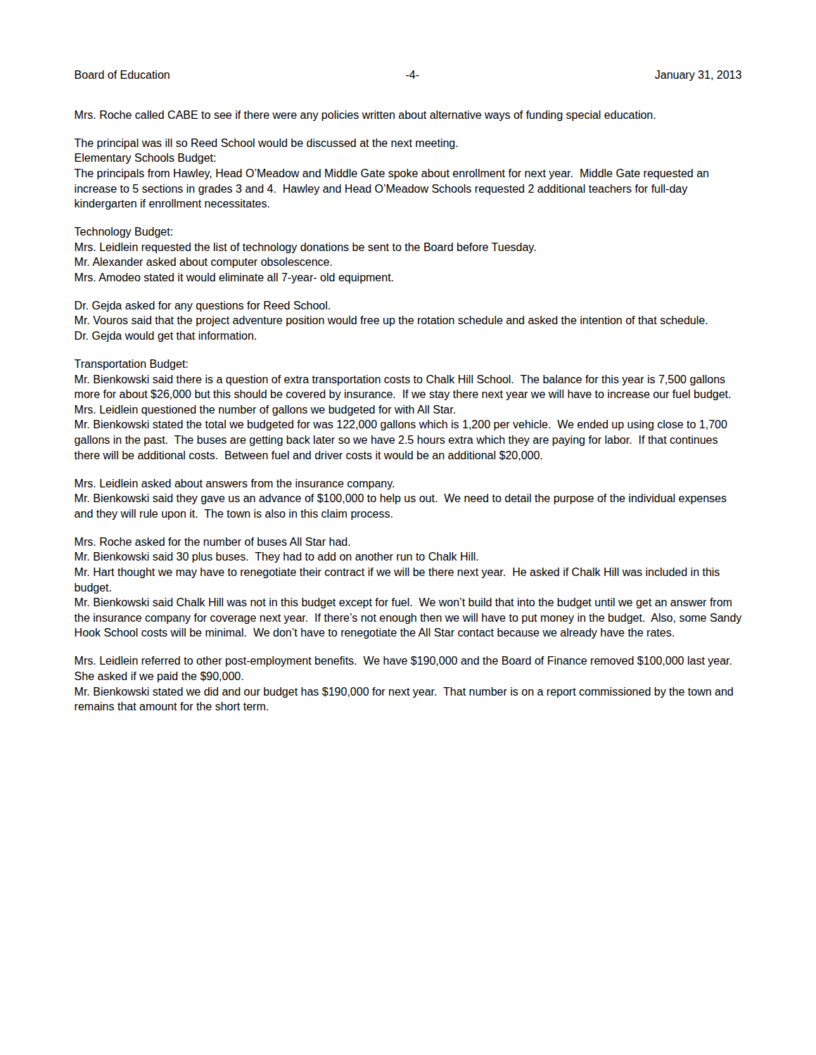Board of Education
-4-
January 31, 2013
Mrs. Roche called CABE to see if there were any policies written about alternative ways of funding special education.
The principal was ill so Reed School would be discussed at the next meeting.
Elementary Schools Budget:
The principals from Hawley, Head O’Meadow and Middle Gate spoke about enrollment for next year. Middle Gate requested an increase to 5 sections in grades 3 and 4. Hawley and Head O’Meadow Schools requested 2 additional teachers for full-day kindergarten if enrollment necessitates.
Technology Budget:
Mrs. Leidlein requested the list of technology donations be sent to the Board before Tuesday.
Mr. Alexander asked about computer obsolescence.
Mrs. Amodeo stated it would eliminate all 7-year- old equipment.
Dr. Gejda asked for any questions for Reed School.
Mr. Vouros said that the project adventure position would free up the rotation schedule and asked the intention of that schedule.
Dr. Gejda would get that information.
Transportation Budget:
Mr. Bienkowski said there is a question of extra transportation costs to Chalk Hill School. The balance for this year is 7,500 gallons more for about $26,000 but this should be covered by insurance. If we stay there next year we will have to increase our fuel budget.
Mrs. Leidlein questioned the number of gallons we budgeted for with All Star.
Mr. Bienkowski stated the total we budgeted for was 122,000 gallons which is 1,200 per vehicle. We ended up using close to 1,700 gallons in the past. The buses are getting back later so we have 2.5 hours extra which they are paying for labor. If that continues there will be additional costs. Between fuel and driver costs it would be an additional $20,000.
Mrs. Leidlein asked about answers from the insurance company.
Mr. Bienkowski said they gave us an advance of $100,000 to help us out. We need to detail the purpose of the individual expenses and they will rule upon it. The town is also in this claim process.
Mrs. Roche asked for the number of buses All Star had.
Mr. Bienkowski said 30 plus buses. They had to add on another run to Chalk Hill.
Mr. Hart thought we may have to renegotiate their contract if we will be there next year. He asked if Chalk Hill was included in this budget.
Mr. Bienkowski said Chalk Hill was not in this budget except for fuel. We won’t build that into the budget until we get an answer from the insurance company for coverage next year. If there’s not enough then we will have to put money in the budget. Also, some Sandy Hook School costs will be minimal. We don’t have to renegotiate the All Star contact because we already have the rates.
Mrs. Leidlein referred to other post-employment benefits. We have $190,000 and the Board of Finance removed $100,000 last year. She asked if we paid the $90,000.
Mr. Bienkowski stated we did and our budget has $190,000 for next year. That number is on a report commissioned by the town and remains that amount for the short term.